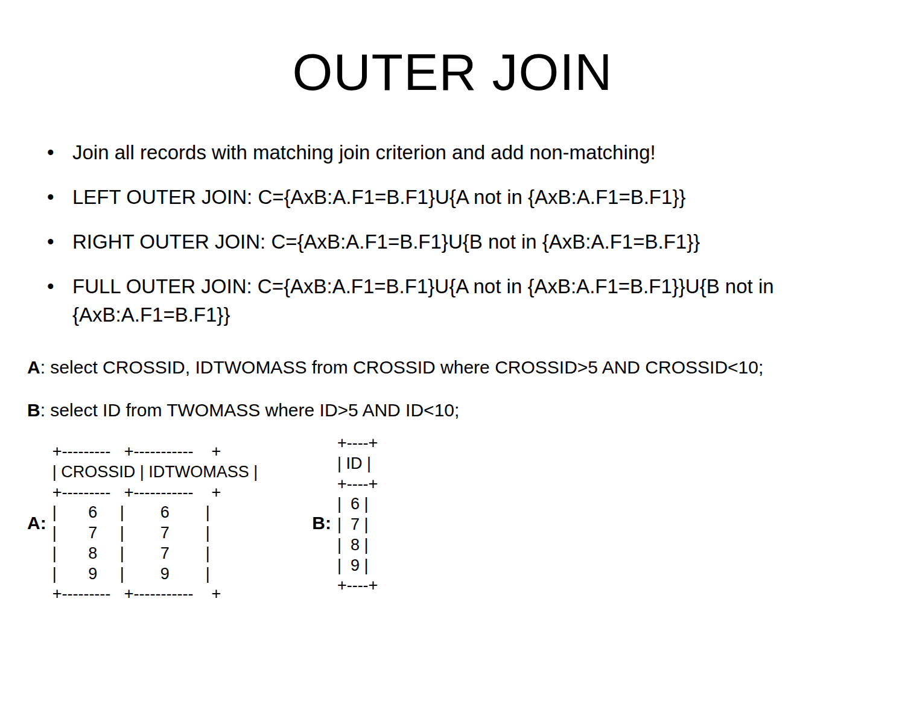OUTER JOIN
Join all records with matching join criterion and add non-matching!
LEFT OUTER JOIN: C={AxB:A.F1=B.F1}U{A not in {AxB:A.F1=B.F1}}
RIGHT OUTER JOIN: C={AxB:A.F1=B.F1}U{B not in {AxB:A.F1=B.F1}}
FULL OUTER JOIN: C={AxB:A.F1=B.F1}U{A not in {AxB:A.F1=B.F1}}U{B not in {AxB:A.F1=B.F1}}
A: select CROSSID, IDTWOMASS from CROSSID where CROSSID>5 AND CROSSID<10;
B: select ID from TWOMASS where ID>5 AND ID<10;
A:
+---------   +-----------    +
| CROSSID | IDTWOMASS |
+---------   +-----------    +
|       6     |        6        |
|       7     |        7        |
|       8     |        7        |
|       9     |        9        |
+---------   +-----------    +
B:
+----+
| ID |
+----+
|  6 |
|  7 |
|  8 |
|  9 |
+----+